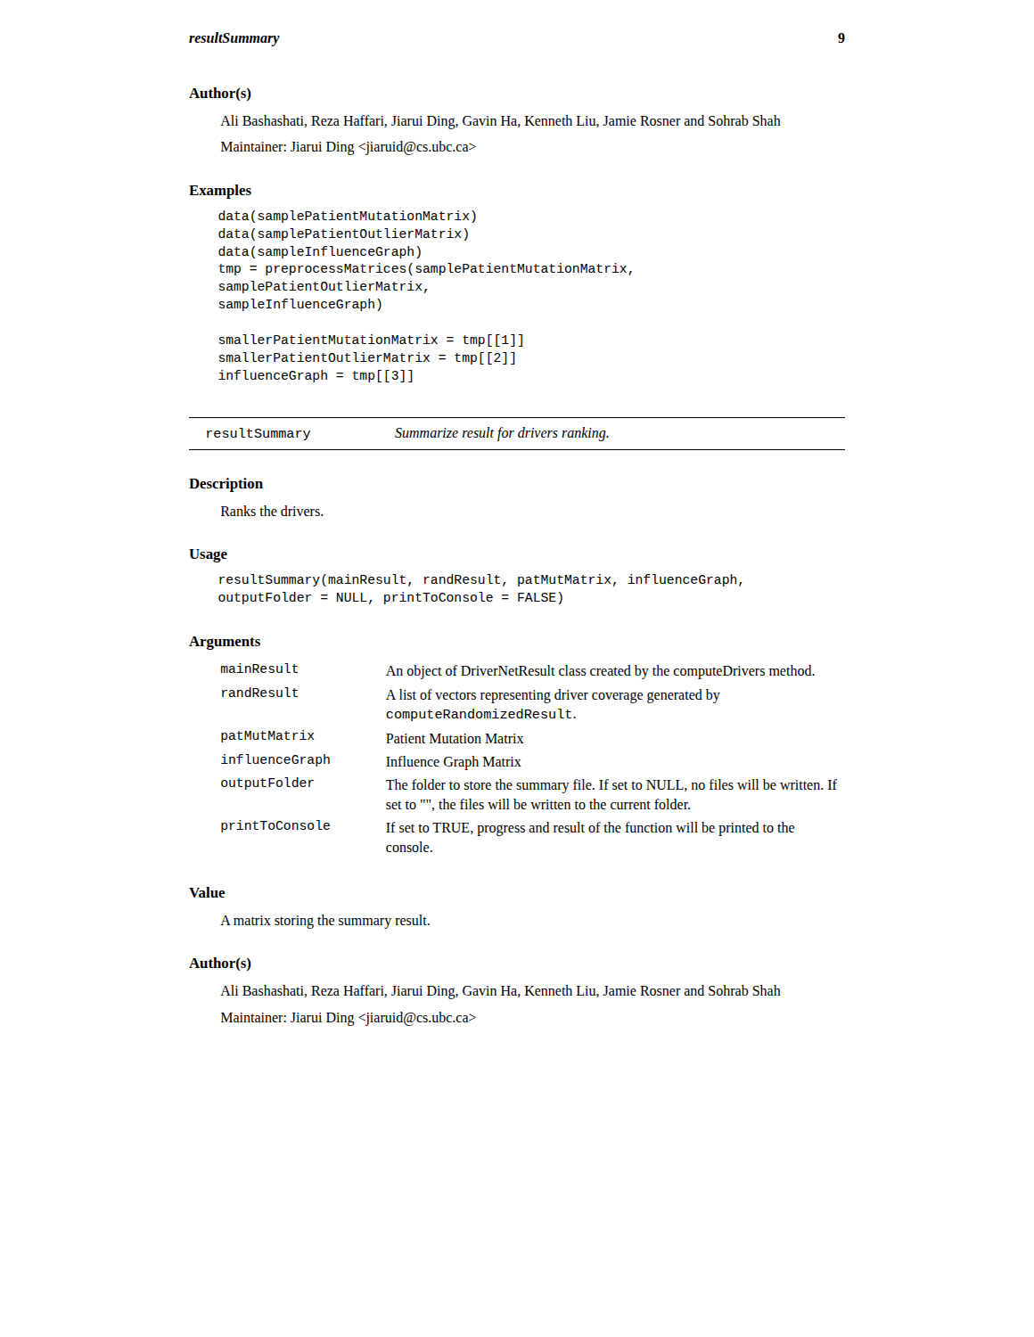resultSummary 9
Author(s)
Ali Bashashati, Reza Haffari, Jiarui Ding, Gavin Ha, Kenneth Liu, Jamie Rosner and Sohrab Shah
Maintainer: Jiarui Ding <jiaruid@cs.ubc.ca>
Examples
data(samplePatientMutationMatrix)
data(samplePatientOutlierMatrix)
data(sampleInfluenceGraph)
tmp = preprocessMatrices(samplePatientMutationMatrix, samplePatientOutlierMatrix,
sampleInfluenceGraph)

smallerPatientMutationMatrix = tmp[[1]]
smallerPatientOutlierMatrix = tmp[[2]]
influenceGraph = tmp[[3]]
resultSummary Summarize result for drivers ranking.
Description
Ranks the drivers.
Usage
resultSummary(mainResult, randResult, patMutMatrix, influenceGraph,
outputFolder = NULL, printToConsole = FALSE)
Arguments
mainResult
An object of DriverNetResult class created by the computeDrivers method.
randResult
A list of vectors representing driver coverage generated by computeRandomizedResult.
patMutMatrix
Patient Mutation Matrix
influenceGraph
Influence Graph Matrix
outputFolder
The folder to store the summary file. If set to NULL, no files will be written. If set to "", the files will be written to the current folder.
printToConsole
If set to TRUE, progress and result of the function will be printed to the console.
Value
A matrix storing the summary result.
Author(s)
Ali Bashashati, Reza Haffari, Jiarui Ding, Gavin Ha, Kenneth Liu, Jamie Rosner and Sohrab Shah
Maintainer: Jiarui Ding <jiaruid@cs.ubc.ca>